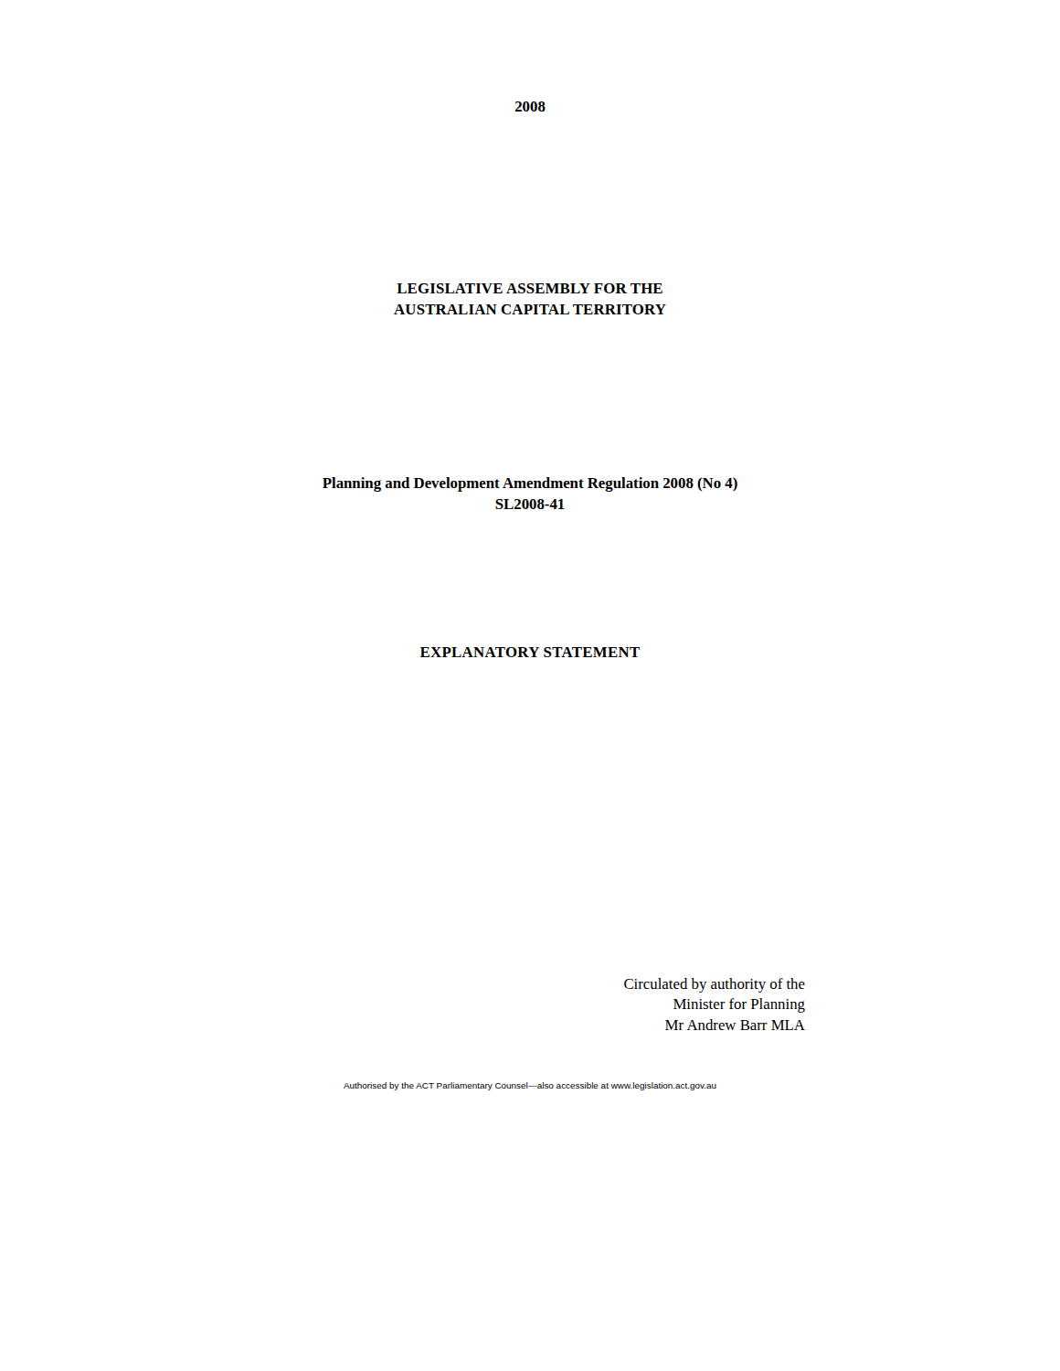2008
LEGISLATIVE ASSEMBLY FOR THE
AUSTRALIAN CAPITAL TERRITORY
Planning and Development Amendment Regulation 2008 (No 4)
SL2008-41
EXPLANATORY STATEMENT
Circulated by authority of the
Minister for Planning
Mr Andrew Barr MLA
Authorised by the ACT Parliamentary Counsel—also accessible at www.legislation.act.gov.au